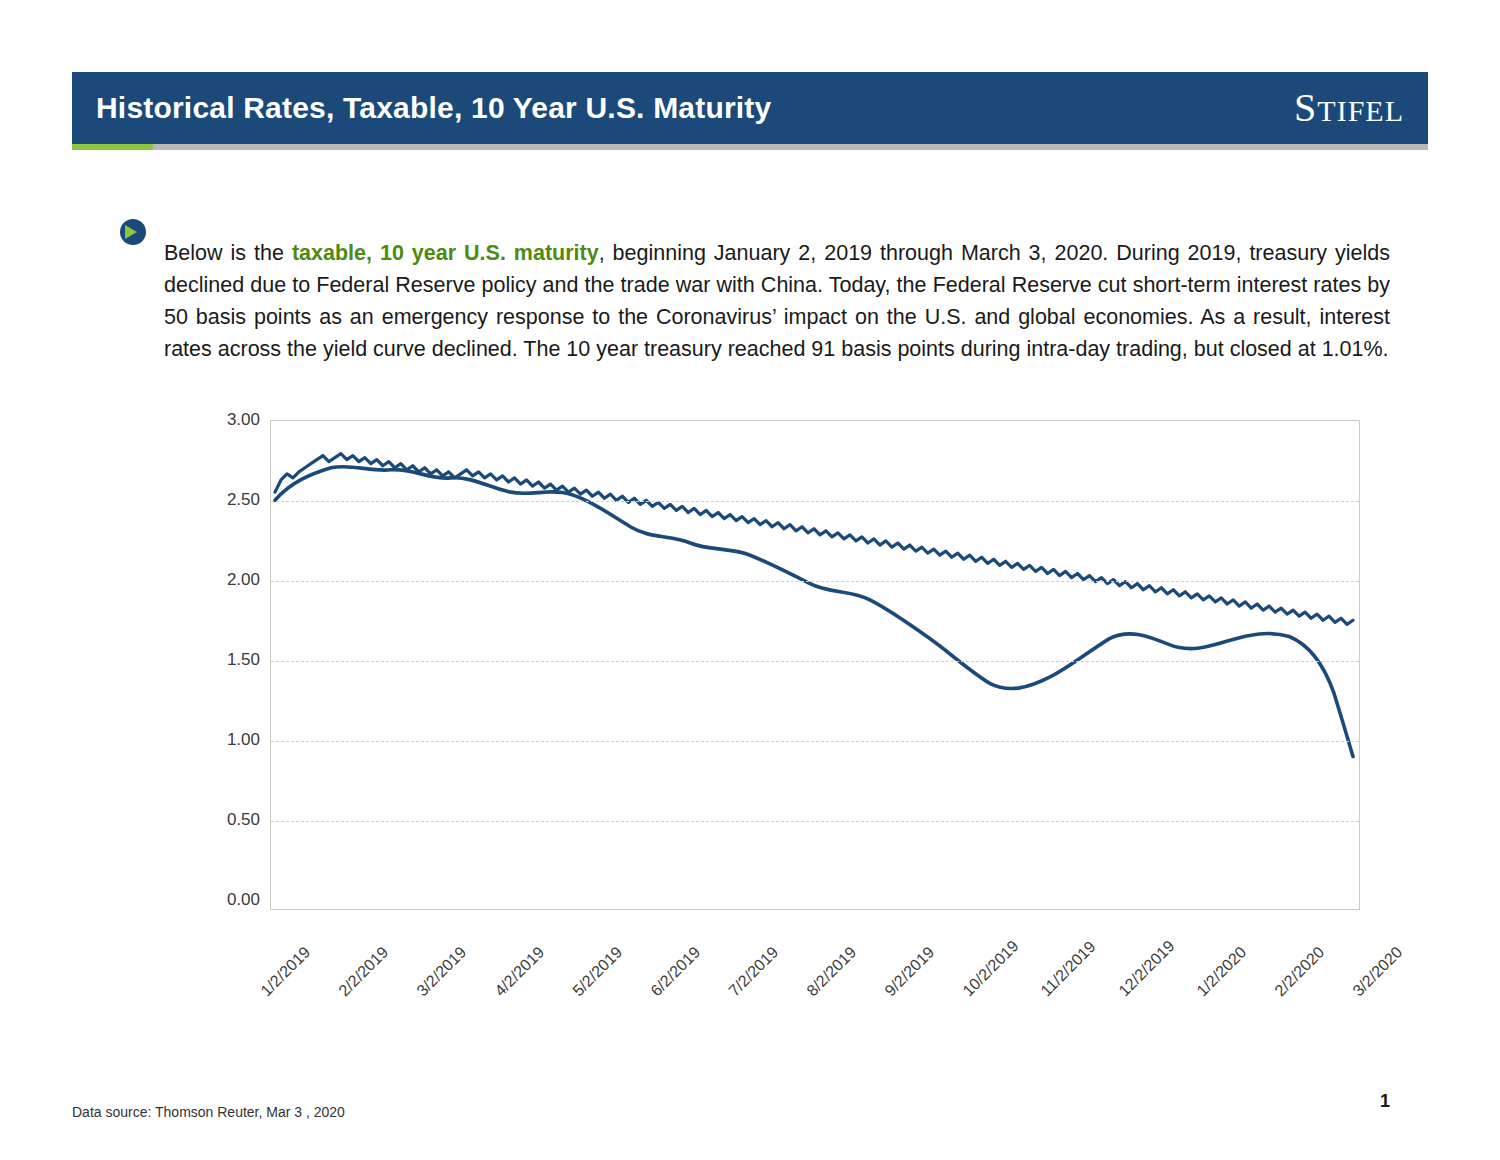Historical Rates, Taxable, 10 Year U.S. Maturity
STIFEL
Below is the taxable, 10 year U.S. maturity, beginning January 2, 2019 through March 3, 2020. During 2019, treasury yields declined due to Federal Reserve policy and the trade war with China. Today, the Federal Reserve cut short-term interest rates by 50 basis points as an emergency response to the Coronavirus’ impact on the U.S. and global economies. As a result, interest rates across the yield curve declined. The 10 year treasury reached 91 basis points during intra-day trading, but closed at 1.01%.
3.00 2.50 2.00 1.50 1.00 0.50 0.00
1/2/2019 2/2/2019 3/2/2019 4/2/2019 5/2/2019 6/2/2019 7/2/2019 8/2/2019 9/2/2019 10/2/2019 11/2/2019 12/2/2019 1/2/2020 2/2/2020 3/2/2020
Data source: Thomson Reuter, Mar 3 , 2020
1